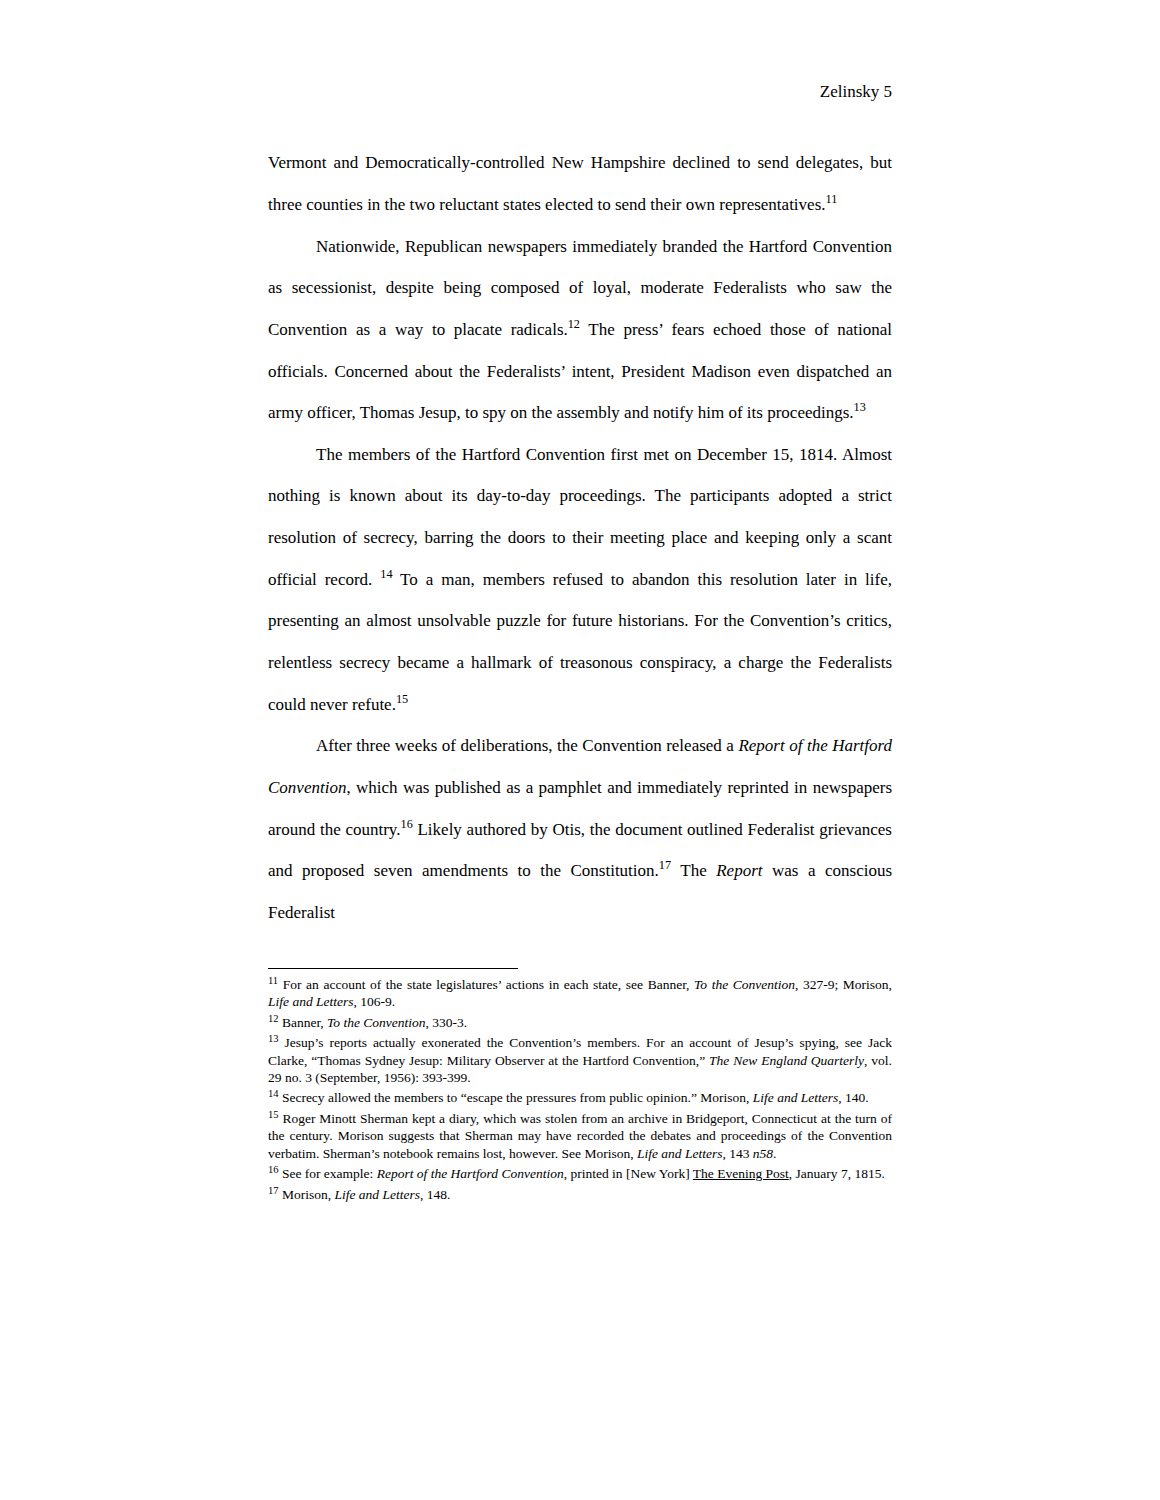Zelinsky 5
Vermont and Democratically-controlled New Hampshire declined to send delegates, but three counties in the two reluctant states elected to send their own representatives.11
Nationwide, Republican newspapers immediately branded the Hartford Convention as secessionist, despite being composed of loyal, moderate Federalists who saw the Convention as a way to placate radicals.12 The press’ fears echoed those of national officials. Concerned about the Federalists’ intent, President Madison even dispatched an army officer, Thomas Jesup, to spy on the assembly and notify him of its proceedings.13
The members of the Hartford Convention first met on December 15, 1814. Almost nothing is known about its day-to-day proceedings. The participants adopted a strict resolution of secrecy, barring the doors to their meeting place and keeping only a scant official record. 14 To a man, members refused to abandon this resolution later in life, presenting an almost unsolvable puzzle for future historians. For the Convention’s critics, relentless secrecy became a hallmark of treasonous conspiracy, a charge the Federalists could never refute.15
After three weeks of deliberations, the Convention released a Report of the Hartford Convention, which was published as a pamphlet and immediately reprinted in newspapers around the country.16 Likely authored by Otis, the document outlined Federalist grievances and proposed seven amendments to the Constitution.17 The Report was a conscious Federalist
11 For an account of the state legislatures’ actions in each state, see Banner, To the Convention, 327-9; Morison, Life and Letters, 106-9.
12 Banner, To the Convention, 330-3.
13 Jesup’s reports actually exonerated the Convention’s members. For an account of Jesup’s spying, see Jack Clarke, “Thomas Sydney Jesup: Military Observer at the Hartford Convention,” The New England Quarterly, vol. 29 no. 3 (September, 1956): 393-399.
14 Secrecy allowed the members to “escape the pressures from public opinion.” Morison, Life and Letters, 140.
15 Roger Minott Sherman kept a diary, which was stolen from an archive in Bridgeport, Connecticut at the turn of the century. Morison suggests that Sherman may have recorded the debates and proceedings of the Convention verbatim. Sherman’s notebook remains lost, however. See Morison, Life and Letters, 143 n58.
16 See for example: Report of the Hartford Convention, printed in [New York] The Evening Post, January 7, 1815.
17 Morison, Life and Letters, 148.